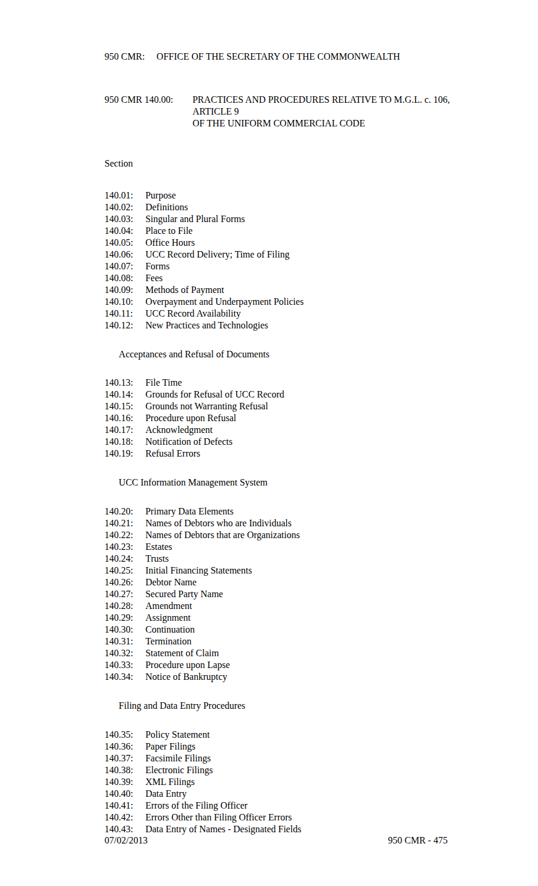950 CMR: OFFICE OF THE SECRETARY OF THE COMMONWEALTH
950 CMR 140.00:
PRACTICES AND PROCEDURES RELATIVE TO M.G.L. c. 106, ARTICLE 9 OF THE UNIFORM COMMERCIAL CODE
Section
140.01: Purpose
140.02: Definitions
140.03: Singular and Plural Forms
140.04: Place to File
140.05: Office Hours
140.06: UCC Record Delivery; Time of Filing
140.07: Forms
140.08: Fees
140.09: Methods of Payment
140.10: Overpayment and Underpayment Policies
140.11: UCC Record Availability
140.12: New Practices and Technologies
Acceptances and Refusal of Documents
140.13: File Time
140.14: Grounds for Refusal of UCC Record
140.15: Grounds not Warranting Refusal
140.16: Procedure upon Refusal
140.17: Acknowledgment
140.18: Notification of Defects
140.19: Refusal Errors
UCC Information Management System
140.20: Primary Data Elements
140.21: Names of Debtors who are Individuals
140.22: Names of Debtors that are Organizations
140.23: Estates
140.24: Trusts
140.25: Initial Financing Statements
140.26: Debtor Name
140.27: Secured Party Name
140.28: Amendment
140.29: Assignment
140.30: Continuation
140.31: Termination
140.32: Statement of Claim
140.33: Procedure upon Lapse
140.34: Notice of Bankruptcy
Filing and Data Entry Procedures
140.35: Policy Statement
140.36: Paper Filings
140.37: Facsimile Filings
140.38: Electronic Filings
140.39: XML Filings
140.40: Data Entry
140.41: Errors of the Filing Officer
140.42: Errors Other than Filing Officer Errors
140.43: Data Entry of Names - Designated Fields
07/02/2013
950 CMR - 475